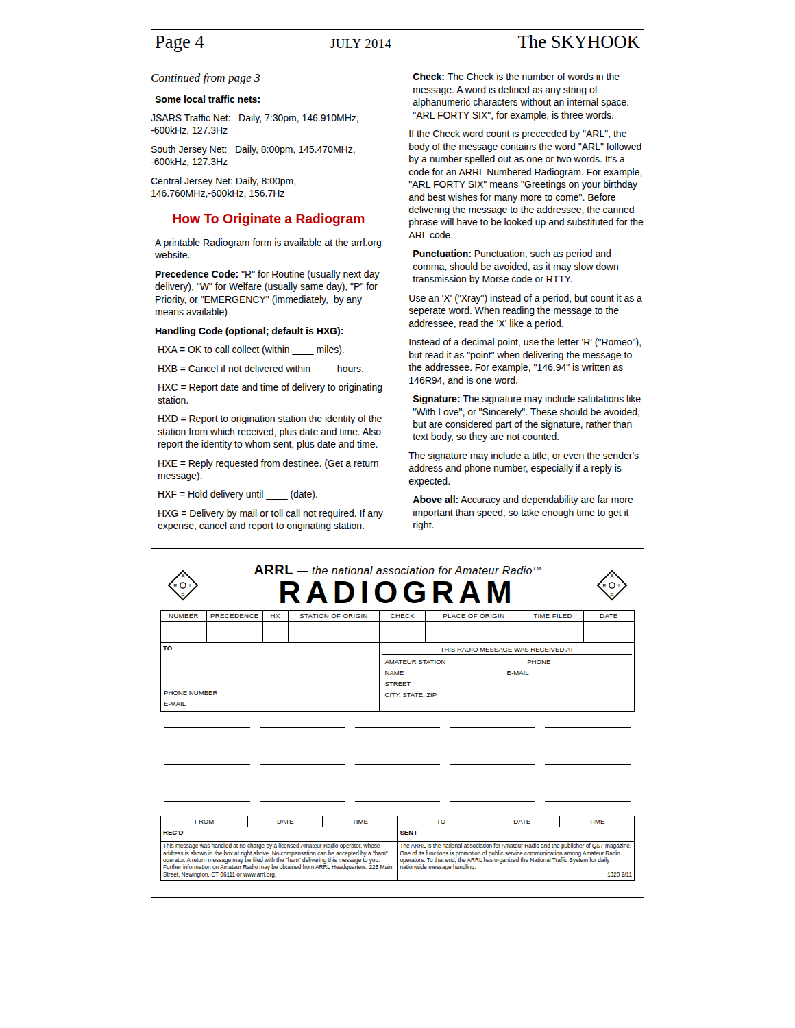Page 4
JULY 2014
The SKYHOOK
Continued from page 3
Some local traffic nets:
JSARS Traffic Net: Daily, 7:30pm, 146.910MHz, -600kHz, 127.3Hz
South Jersey Net: Daily, 8:00pm, 145.470MHz, -600kHz, 127.3Hz
Central Jersey Net: Daily, 8:00pm, 146.760MHz,-600kHz, 156.7Hz
How To Originate a Radiogram
A printable Radiogram form is available at the arrl.org website.
Precedence Code: "R" for Routine (usually next day delivery), "W" for Welfare (usually same day), "P" for Priority, or "EMERGENCY" (immediately, by any means available)
Handling Code (optional; default is HXG):
HXA = OK to call collect (within ____ miles).
HXB = Cancel if not delivered within ____ hours.
HXC = Report date and time of delivery to originating station.
HXD = Report to origination station the identity of the station from which received, plus date and time. Also report the identity to whom sent, plus date and time.
HXE = Reply requested from destinee. (Get a return message).
HXF = Hold delivery until ____ (date).
HXG = Delivery by mail or toll call not required. If any expense, cancel and report to originating station.
Check: The Check is the number of words in the message. A word is defined as any string of alphanumeric characters without an internal space. "ARL FORTY SIX", for example, is three words.
If the Check word count is preceeded by "ARL", the body of the message contains the word "ARL" followed by a number spelled out as one or two words. It's a code for an ARRL Numbered Radiogram. For example, "ARL FORTY SIX" means "Greetings on your birthday and best wishes for many more to come". Before delivering the message to the addressee, the canned phrase will have to be looked up and substituted for the ARL code.
Punctuation: Punctuation, such as period and comma, should be avoided, as it may slow down transmission by Morse code or RTTY.
Use an 'X' ("Xray") instead of a period, but count it as a seperate word. When reading the message to the addressee, read the 'X' like a period.
Instead of a decimal point, use the letter 'R' ("Romeo"), but read it as "point" when delivering the message to the addressee. For example, "146.94" is written as 146R94, and is one word.
Signature: The signature may include salutations like "With Love", or "Sincerely". These should be avoided, but are considered part of the signature, rather than text body, so they are not counted.
The signature may include a title, or even the sender's address and phone number, especially if a reply is expected.
Above all: Accuracy and dependability are far more important than speed, so take enough time to get it right.
A R L R
ARRL — the national association for Amateur RadioTM
RADIOGRAM
A R L R
| NUMBER | PRECEDENCE | HX | STATION OF ORIGIN | CHECK | PLACE OF ORIGIN | TIME FILED | DATE |
| --- | --- | --- | --- | --- | --- | --- | --- |
| TO PHONE NUMBER E-MAIL | THIS RADIO MESSAGE WAS RECEIVED AT AMATEUR STATION PHONE NAME E-MAIL STREET CITY, STATE, ZIP |
| FROM | DATE | TIME | TO | DATE | TIME |
| REC'D | SENT |
| This message was handled at no charge by a licensed Amateur Radio operator, whose address is shown in the box at right above. No compensation can be accepted by a "ham" operator. A return message may be filed with the "ham" delivering this message to you. Further information on Amateur Radio may be obtained from ARRL Headquarters, 225 Main Street, Newington, CT 06111 or www.arrl.org. | The ARRL is the national association for Amateur Radio and the publisher of QST magazine. One of its functions is promotion of public service communication among Amateur Radio operators. To that end, the ARRL has organized the National Traffic System for daily nationwide message handling. 1320 2/11 |